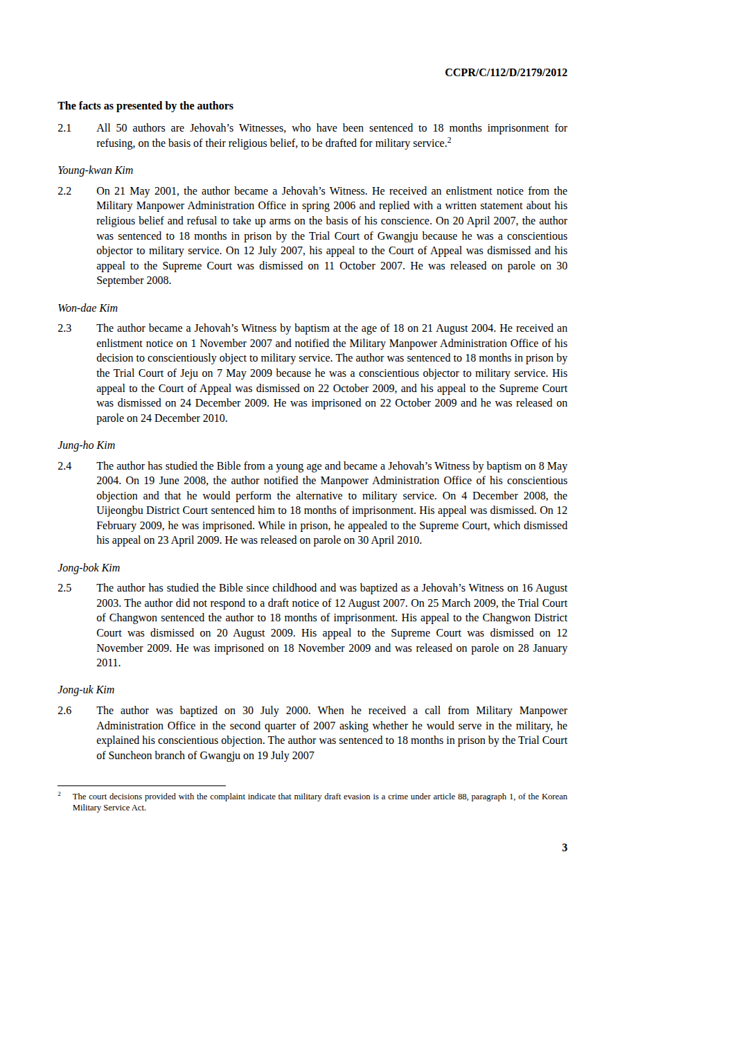CCPR/C/112/D/2179/2012
The facts as presented by the authors
2.1
All 50 authors are Jehovah’s Witnesses, who have been sentenced to 18 months imprisonment for refusing, on the basis of their religious belief, to be drafted for military service.2
Young-kwan Kim
2.2
On 21 May 2001, the author became a Jehovah’s Witness. He received an enlistment notice from the Military Manpower Administration Office in spring 2006 and replied with a written statement about his religious belief and refusal to take up arms on the basis of his conscience. On 20 April 2007, the author was sentenced to 18 months in prison by the Trial Court of Gwangju because he was a conscientious objector to military service. On 12 July 2007, his appeal to the Court of Appeal was dismissed and his appeal to the Supreme Court was dismissed on 11 October 2007. He was released on parole on 30 September 2008.
Won-dae Kim
2.3
The author became a Jehovah’s Witness by baptism at the age of 18 on 21 August 2004. He received an enlistment notice on 1 November 2007 and notified the Military Manpower Administration Office of his decision to conscientiously object to military service. The author was sentenced to 18 months in prison by the Trial Court of Jeju on 7 May 2009 because he was a conscientious objector to military service. His appeal to the Court of Appeal was dismissed on 22 October 2009, and his appeal to the Supreme Court was dismissed on 24 December 2009. He was imprisoned on 22 October 2009 and he was released on parole on 24 December 2010.
Jung-ho Kim
2.4
The author has studied the Bible from a young age and became a Jehovah’s Witness by baptism on 8 May 2004. On 19 June 2008, the author notified the Manpower Administration Office of his conscientious objection and that he would perform the alternative to military service. On 4 December 2008, the Uijeongbu District Court sentenced him to 18 months of imprisonment. His appeal was dismissed. On 12 February 2009, he was imprisoned. While in prison, he appealed to the Supreme Court, which dismissed his appeal on 23 April 2009. He was released on parole on 30 April 2010.
Jong-bok Kim
2.5
The author has studied the Bible since childhood and was baptized as a Jehovah’s Witness on 16 August 2003. The author did not respond to a draft notice of 12 August 2007. On 25 March 2009, the Trial Court of Changwon sentenced the author to 18 months of imprisonment. His appeal to the Changwon District Court was dismissed on 20 August 2009. His appeal to the Supreme Court was dismissed on 12 November 2009. He was imprisoned on 18 November 2009 and was released on parole on 28 January 2011.
Jong-uk Kim
2.6
The author was baptized on 30 July 2000. When he received a call from Military Manpower Administration Office in the second quarter of 2007 asking whether he would serve in the military, he explained his conscientious objection. The author was sentenced to 18 months in prison by the Trial Court of Suncheon branch of Gwangju on 19 July 2007
2
The court decisions provided with the complaint indicate that military draft evasion is a crime under article 88, paragraph 1, of the Korean Military Service Act.
3